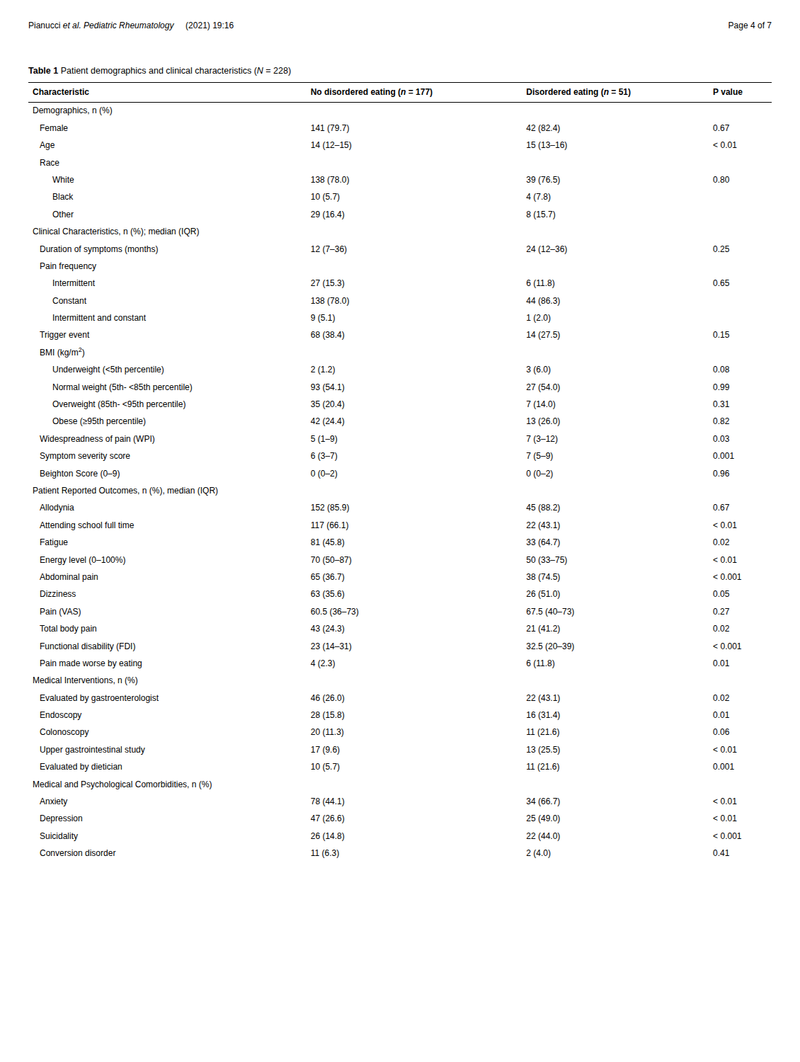Pianucci et al. Pediatric Rheumatology (2021) 19:16
Page 4 of 7
Table 1 Patient demographics and clinical characteristics (N = 228)
| Characteristic | No disordered eating ( n = 177) | Disordered eating ( n = 51) | P value |
| --- | --- | --- | --- |
| Demographics, n (%) |
| Female | 141 (79.7) | 42 (82.4) | 0.67 |
| Age | 14 (12–15) | 15 (13–16) | < 0.01 |
| Race | | | |
| White | 138 (78.0) | 39 (76.5) | 0.80 |
| Black | 10 (5.7) | 4 (7.8) | |
| Other | 29 (16.4) | 8 (15.7) | |
| Clinical Characteristics, n (%); median (IQR) |
| Duration of symptoms (months) | 12 (7–36) | 24 (12–36) | 0.25 |
| Pain frequency | | | |
| Intermittent | 27 (15.3) | 6 (11.8) | 0.65 |
| Constant | 138 (78.0) | 44 (86.3) | |
| Intermittent and constant | 9 (5.1) | 1 (2.0) | |
| Trigger event | 68 (38.4) | 14 (27.5) | 0.15 |
| BMI (kg/m 2 ) | | | |
| Underweight (<5th percentile) | 2 (1.2) | 3 (6.0) | 0.08 |
| Normal weight (5th- <85th percentile) | 93 (54.1) | 27 (54.0) | 0.99 |
| Overweight (85th- <95th percentile) | 35 (20.4) | 7 (14.0) | 0.31 |
| Obese (≥95th percentile) | 42 (24.4) | 13 (26.0) | 0.82 |
| Widespreadness of pain (WPI) | 5 (1–9) | 7 (3–12) | 0.03 |
| Symptom severity score | 6 (3–7) | 7 (5–9) | 0.001 |
| Beighton Score (0–9) | 0 (0–2) | 0 (0–2) | 0.96 |
| Patient Reported Outcomes, n (%), median (IQR) |
| Allodynia | 152 (85.9) | 45 (88.2) | 0.67 |
| Attending school full time | 117 (66.1) | 22 (43.1) | < 0.01 |
| Fatigue | 81 (45.8) | 33 (64.7) | 0.02 |
| Energy level (0–100%) | 70 (50–87) | 50 (33–75) | < 0.01 |
| Abdominal pain | 65 (36.7) | 38 (74.5) | < 0.001 |
| Dizziness | 63 (35.6) | 26 (51.0) | 0.05 |
| Pain (VAS) | 60.5 (36–73) | 67.5 (40–73) | 0.27 |
| Total body pain | 43 (24.3) | 21 (41.2) | 0.02 |
| Functional disability (FDI) | 23 (14–31) | 32.5 (20–39) | < 0.001 |
| Pain made worse by eating | 4 (2.3) | 6 (11.8) | 0.01 |
| Medical Interventions, n (%) |
| Evaluated by gastroenterologist | 46 (26.0) | 22 (43.1) | 0.02 |
| Endoscopy | 28 (15.8) | 16 (31.4) | 0.01 |
| Colonoscopy | 20 (11.3) | 11 (21.6) | 0.06 |
| Upper gastrointestinal study | 17 (9.6) | 13 (25.5) | < 0.01 |
| Evaluated by dietician | 10 (5.7) | 11 (21.6) | 0.001 |
| Medical and Psychological Comorbidities, n (%) |
| Anxiety | 78 (44.1) | 34 (66.7) | < 0.01 |
| Depression | 47 (26.6) | 25 (49.0) | < 0.01 |
| Suicidality | 26 (14.8) | 22 (44.0) | < 0.001 |
| Conversion disorder | 11 (6.3) | 2 (4.0) | 0.41 |